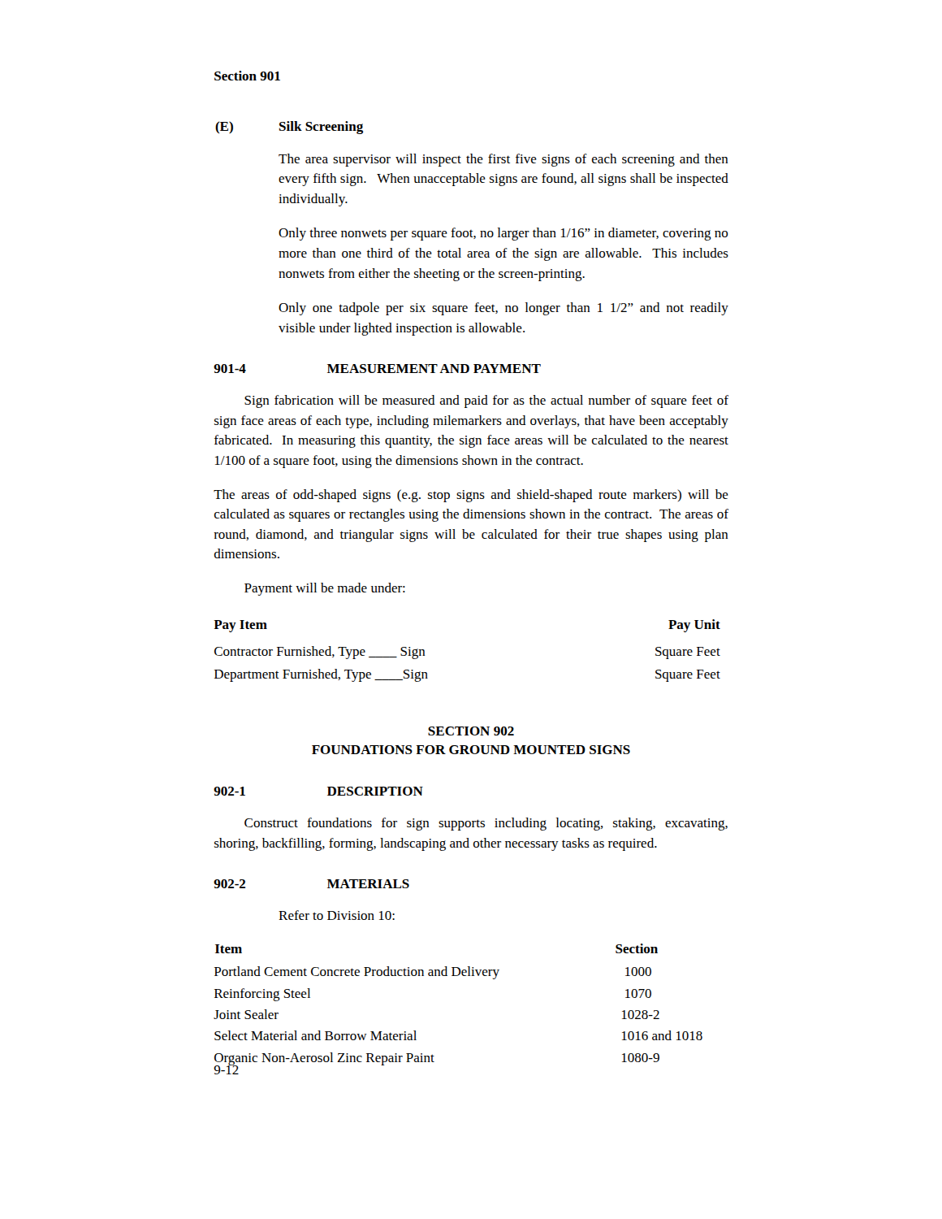Section 901
(E) Silk Screening
The area supervisor will inspect the first five signs of each screening and then every fifth sign. When unacceptable signs are found, all signs shall be inspected individually.
Only three nonwets per square foot, no larger than 1/16” in diameter, covering no more than one third of the total area of the sign are allowable. This includes nonwets from either the sheeting or the screen-printing.
Only one tadpole per six square feet, no longer than 1 1/2” and not readily visible under lighted inspection is allowable.
901-4 MEASUREMENT AND PAYMENT
Sign fabrication will be measured and paid for as the actual number of square feet of sign face areas of each type, including milemarkers and overlays, that have been acceptably fabricated. In measuring this quantity, the sign face areas will be calculated to the nearest 1/100 of a square foot, using the dimensions shown in the contract.
The areas of odd-shaped signs (e.g. stop signs and shield-shaped route markers) will be calculated as squares or rectangles using the dimensions shown in the contract. The areas of round, diamond, and triangular signs will be calculated for their true shapes using plan dimensions.
Payment will be made under:
| Pay Item | Pay Unit |
| --- | --- |
| Contractor Furnished, Type ____ Sign | Square Feet |
| Department Furnished, Type ____Sign | Square Feet |
SECTION 902
FOUNDATIONS FOR GROUND MOUNTED SIGNS
902-1 DESCRIPTION
Construct foundations for sign supports including locating, staking, excavating, shoring, backfilling, forming, landscaping and other necessary tasks as required.
902-2 MATERIALS
Refer to Division 10:
| Item | Section |
| --- | --- |
| Portland Cement Concrete Production and Delivery | 1000 |
| Reinforcing Steel | 1070 |
| Joint Sealer | 1028-2 |
| Select Material and Borrow Material | 1016 and 1018 |
| Organic Non-Aerosol Zinc Repair Paint | 1080-9 |
9-12